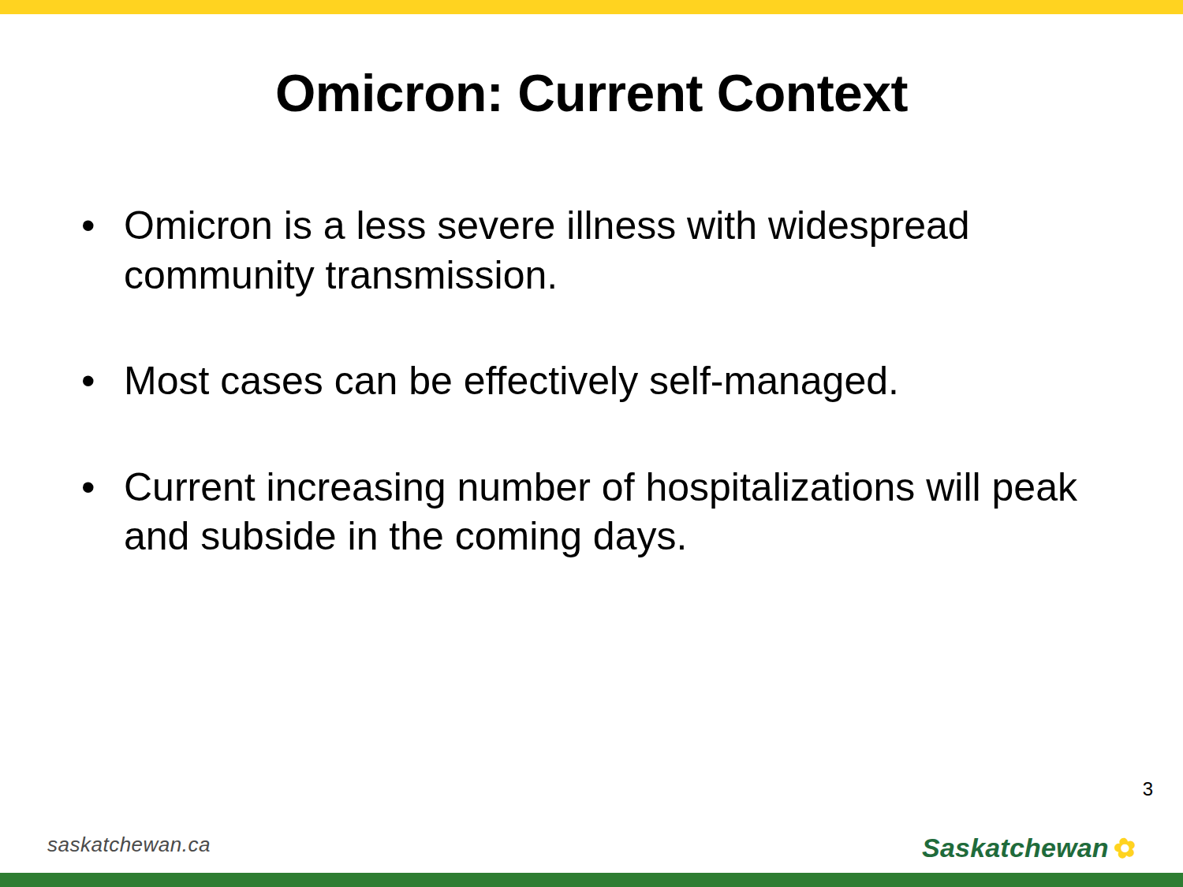Omicron: Current Context
Omicron is a less severe illness with widespread community transmission.
Most cases can be effectively self-managed.
Current increasing number of hospitalizations will peak and subside in the coming days.
3
saskatchewan.ca
Saskatchewan✿